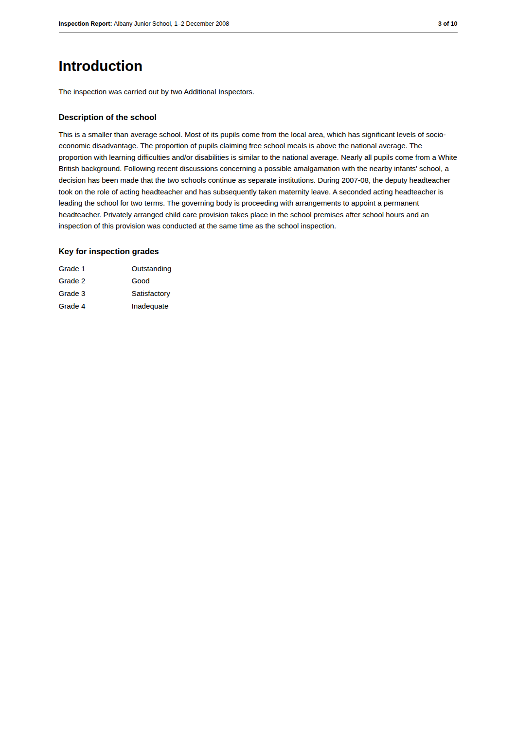Inspection Report: Albany Junior School, 1–2 December 2008 3 of 10
Introduction
The inspection was carried out by two Additional Inspectors.
Description of the school
This is a smaller than average school. Most of its pupils come from the local area, which has significant levels of socio-economic disadvantage. The proportion of pupils claiming free school meals is above the national average. The proportion with learning difficulties and/or disabilities is similar to the national average. Nearly all pupils come from a White British background. Following recent discussions concerning a possible amalgamation with the nearby infants' school, a decision has been made that the two schools continue as separate institutions. During 2007-08, the deputy headteacher took on the role of acting headteacher and has subsequently taken maternity leave. A seconded acting headteacher is leading the school for two terms. The governing body is proceeding with arrangements to appoint a permanent headteacher. Privately arranged child care provision takes place in the school premises after school hours and an inspection of this provision was conducted at the same time as the school inspection.
Key for inspection grades
| Grade 1 | Outstanding |
| Grade 2 | Good |
| Grade 3 | Satisfactory |
| Grade 4 | Inadequate |